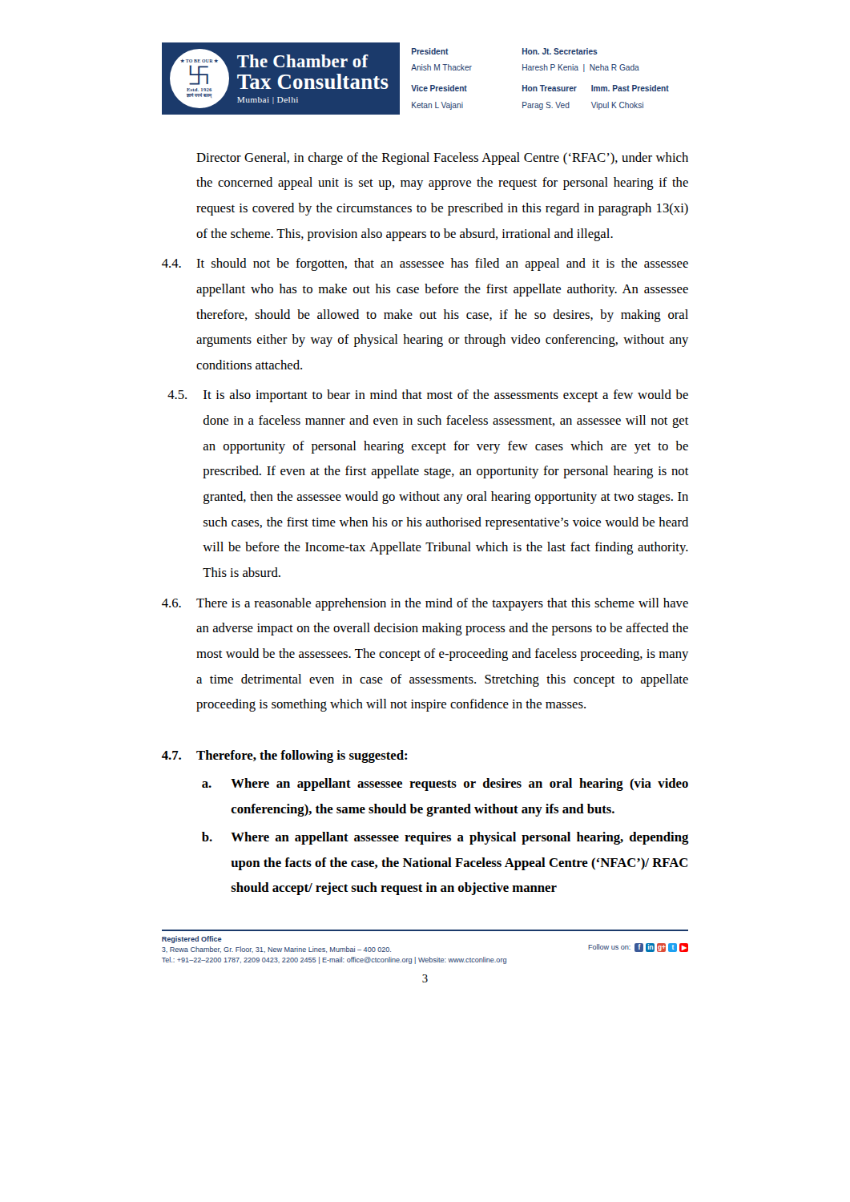★ TO BE OUR ★
卐
Estd. 1926
ज्ञानं परमं बलम्
The Chamber of
Tax Consultants
Mumbai | Delhi
President
Anish M Thacker
Hon. Jt. Secretaries
Haresh P Kenia | Neha R Gada
Vice President
Ketan L Vajani
Hon Treasurer
Parag S. Ved
Imm. Past President
Vipul K Choksi
Director General, in charge of the Regional Faceless Appeal Centre (‘RFAC’), under which the concerned appeal unit is set up, may approve the request for personal hearing if the request is covered by the circumstances to be prescribed in this regard in paragraph 13(xi) of the scheme. This, provision also appears to be absurd, irrational and illegal.
4.4. It should not be forgotten, that an assessee has filed an appeal and it is the assessee appellant who has to make out his case before the first appellate authority. An assessee therefore, should be allowed to make out his case, if he so desires, by making oral arguments either by way of physical hearing or through video conferencing, without any conditions attached.
4.5. It is also important to bear in mind that most of the assessments except a few would be done in a faceless manner and even in such faceless assessment, an assessee will not get an opportunity of personal hearing except for very few cases which are yet to be prescribed. If even at the first appellate stage, an opportunity for personal hearing is not granted, then the assessee would go without any oral hearing opportunity at two stages. In such cases, the first time when his or his authorised representative’s voice would be heard will be before the Income-tax Appellate Tribunal which is the last fact finding authority. This is absurd.
4.6. There is a reasonable apprehension in the mind of the taxpayers that this scheme will have an adverse impact on the overall decision making process and the persons to be affected the most would be the assessees. The concept of e-proceeding and faceless proceeding, is many a time detrimental even in case of assessments. Stretching this concept to appellate proceeding is something which will not inspire confidence in the masses.
4.7. Therefore, the following is suggested:
a. Where an appellant assessee requests or desires an oral hearing (via video conferencing), the same should be granted without any ifs and buts.
b. Where an appellant assessee requires a physical personal hearing, depending upon the facts of the case, the National Faceless Appeal Centre (‘NFAC’)/ RFAC should accept/ reject such request in an objective manner
Registered Office
3, Rewa Chamber, Gr. Floor, 31, New Marine Lines, Mumbai – 400 020.
Tel.: +91–22–2200 1787, 2209 0423, 2200 2455 | E-mail: office@ctconline.org | Website: www.ctconline.org
Follow us on: f in g+ t ▶
3